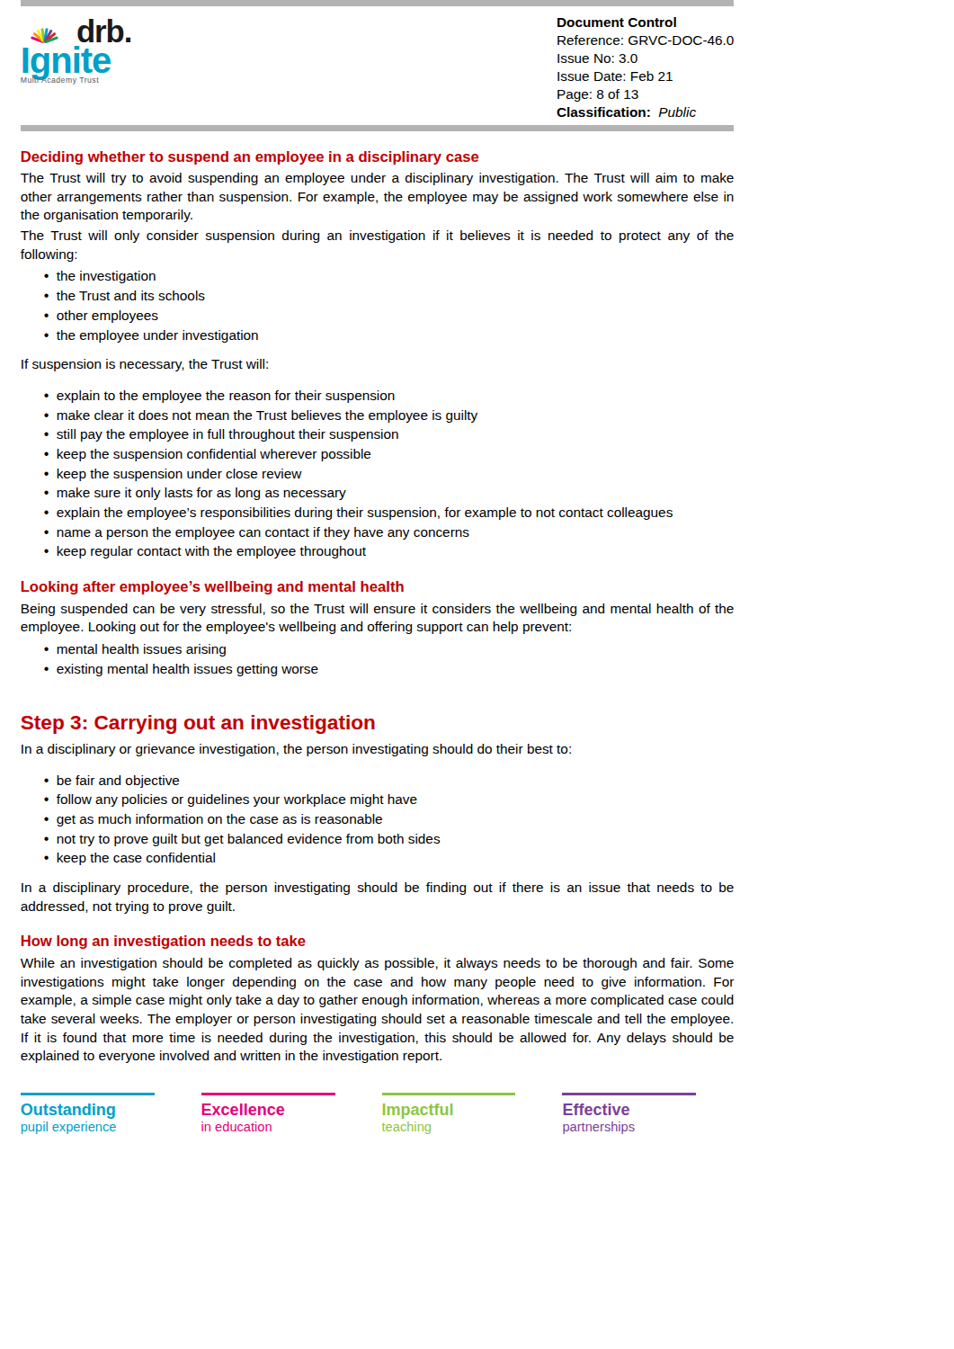drb.
Ignite
Multi Academy Trust
Document Control
Reference: GRVC-DOC-46.0
Issue No: 3.0
Issue Date: Feb 21
Page: 8 of 13
Classification: Public
Deciding whether to suspend an employee in a disciplinary case
The Trust will try to avoid suspending an employee under a disciplinary investigation. The Trust will aim to make other arrangements rather than suspension. For example, the employee may be assigned work somewhere else in the organisation temporarily.
The Trust will only consider suspension during an investigation if it believes it is needed to protect any of the following:
the investigation
the Trust and its schools
other employees
the employee under investigation
If suspension is necessary, the Trust will:
explain to the employee the reason for their suspension
make clear it does not mean the Trust believes the employee is guilty
still pay the employee in full throughout their suspension
keep the suspension confidential wherever possible
keep the suspension under close review
make sure it only lasts for as long as necessary
explain the employee’s responsibilities during their suspension, for example to not contact colleagues
name a person the employee can contact if they have any concerns
keep regular contact with the employee throughout
Looking after employee’s wellbeing and mental health
Being suspended can be very stressful, so the Trust will ensure it considers the wellbeing and mental health of the employee. Looking out for the employee's wellbeing and offering support can help prevent:
mental health issues arising
existing mental health issues getting worse
Step 3: Carrying out an investigation
In a disciplinary or grievance investigation, the person investigating should do their best to:
be fair and objective
follow any policies or guidelines your workplace might have
get as much information on the case as is reasonable
not try to prove guilt but get balanced evidence from both sides
keep the case confidential
In a disciplinary procedure, the person investigating should be finding out if there is an issue that needs to be addressed, not trying to prove guilt.
How long an investigation needs to take
While an investigation should be completed as quickly as possible, it always needs to be thorough and fair. Some investigations might take longer depending on the case and how many people need to give information. For example, a simple case might only take a day to gather enough information, whereas a more complicated case could take several weeks. The employer or person investigating should set a reasonable timescale and tell the employee. If it is found that more time is needed during the investigation, this should be allowed for. Any delays should be explained to everyone involved and written in the investigation report.
Outstanding
pupil experience
Excellence
in education
Impactful
teaching
Effective
partnerships